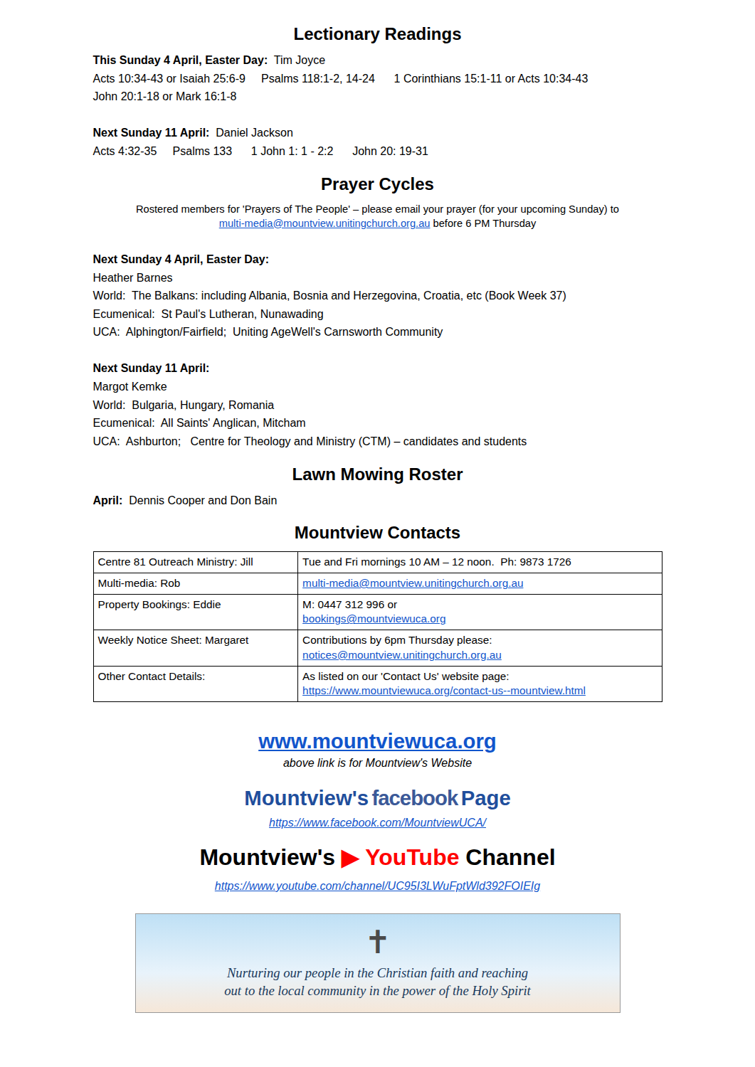Lectionary Readings
This Sunday 4 April, Easter Day: Tim Joyce
Acts 10:34-43 or Isaiah 25:6-9 Psalms 118:1-2, 14-24 1 Corinthians 15:1-11 or Acts 10:34-43
John 20:1-18 or Mark 16:1-8
Next Sunday 11 April: Daniel Jackson
Acts 4:32-35 Psalms 133 1 John 1: 1 - 2:2 John 20: 19-31
Prayer Cycles
Rostered members for 'Prayers of The People' – please email your prayer (for your upcoming Sunday) to
multi-media@mountview.unitingchurch.org.au before 6 PM Thursday
Next Sunday 4 April, Easter Day:
Heather Barnes
World: The Balkans: including Albania, Bosnia and Herzegovina, Croatia, etc (Book Week 37)
Ecumenical: St Paul's Lutheran, Nunawading
UCA: Alphington/Fairfield; Uniting AgeWell's Carnsworth Community
Next Sunday 11 April:
Margot Kemke
World: Bulgaria, Hungary, Romania
Ecumenical: All Saints' Anglican, Mitcham
UCA: Ashburton; Centre for Theology and Ministry (CTM) – candidates and students
Lawn Mowing Roster
April: Dennis Cooper and Don Bain
Mountview Contacts
| Centre 81 Outreach Ministry: Jill | Tue and Fri mornings 10 AM – 12 noon. Ph: 9873 1726 |
| Multi-media: Rob | multi-media@mountview.unitingchurch.org.au |
| Property Bookings: Eddie | M: 0447 312 996 or bookings@mountviewuca.org |
| Weekly Notice Sheet: Margaret | Contributions by 6pm Thursday please: notices@mountview.unitingchurch.org.au |
| Other Contact Details: | As listed on our 'Contact Us' website page: https://www.mountviewuca.org/contact-us--mountview.html |
www.mountviewuca.org
above link is for Mountview's Website
Mountview's facebook Page
https://www.facebook.com/MountviewUCA/
Mountview's ▶ YouTube Channel
https://www.youtube.com/channel/UC95I3LWuFptWld392FOIEIg
✝ Nurturing our people in the Christian faith and reaching
out to the local community in the power of the Holy Spirit